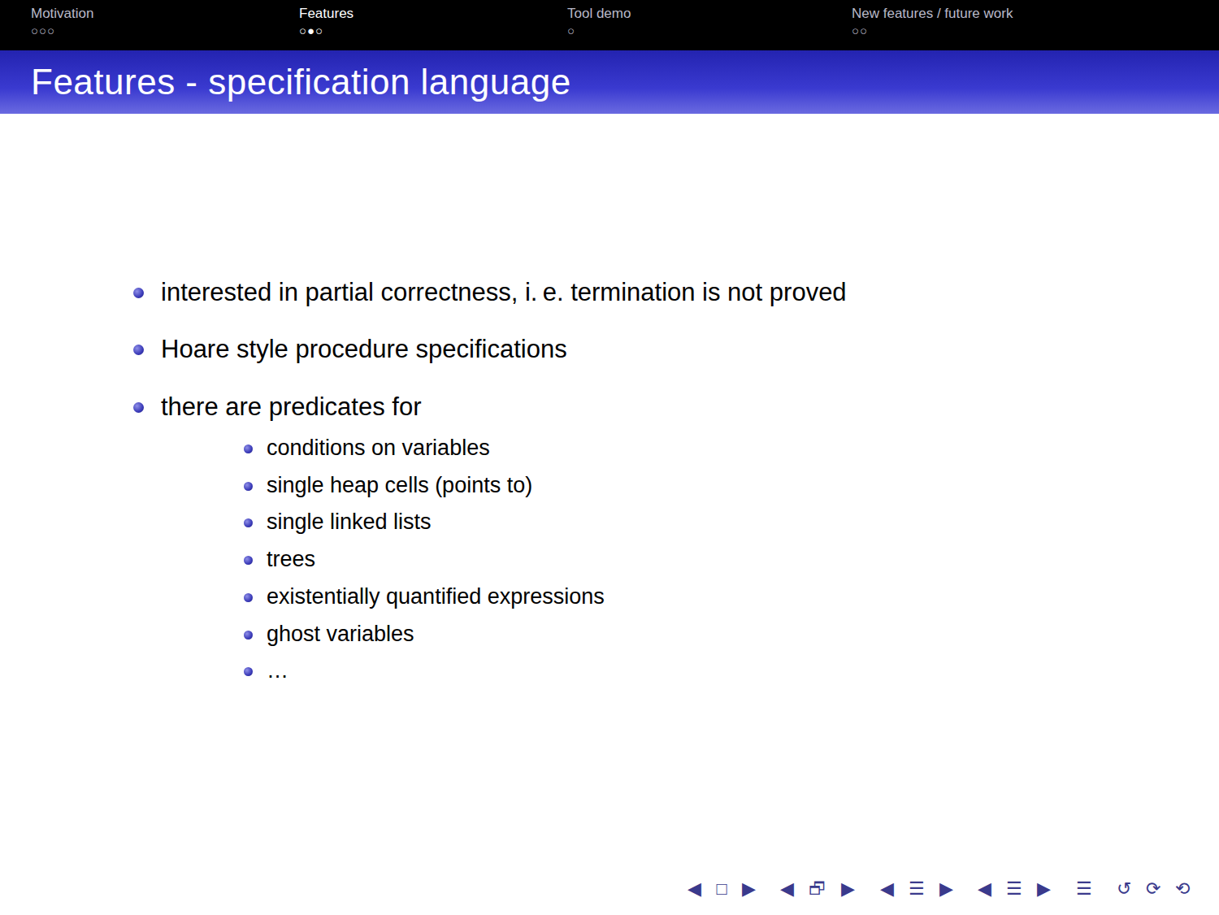Motivation○○○
Features○●○
Tool demo○
New features / future work○○
Features - specification language
interested in partial correctness, i. e. termination is not proved
Hoare style procedure specifications
there are predicates for
conditions on variables
single heap cells (points to)
single linked lists
trees
existentially quantified expressions
ghost variables
…
◀ □ ▶ ◀ 🗗 ▶ ◀ ☰ ▶ ◀ ☰ ▶ ☰ ↺ ⟳ ⟲